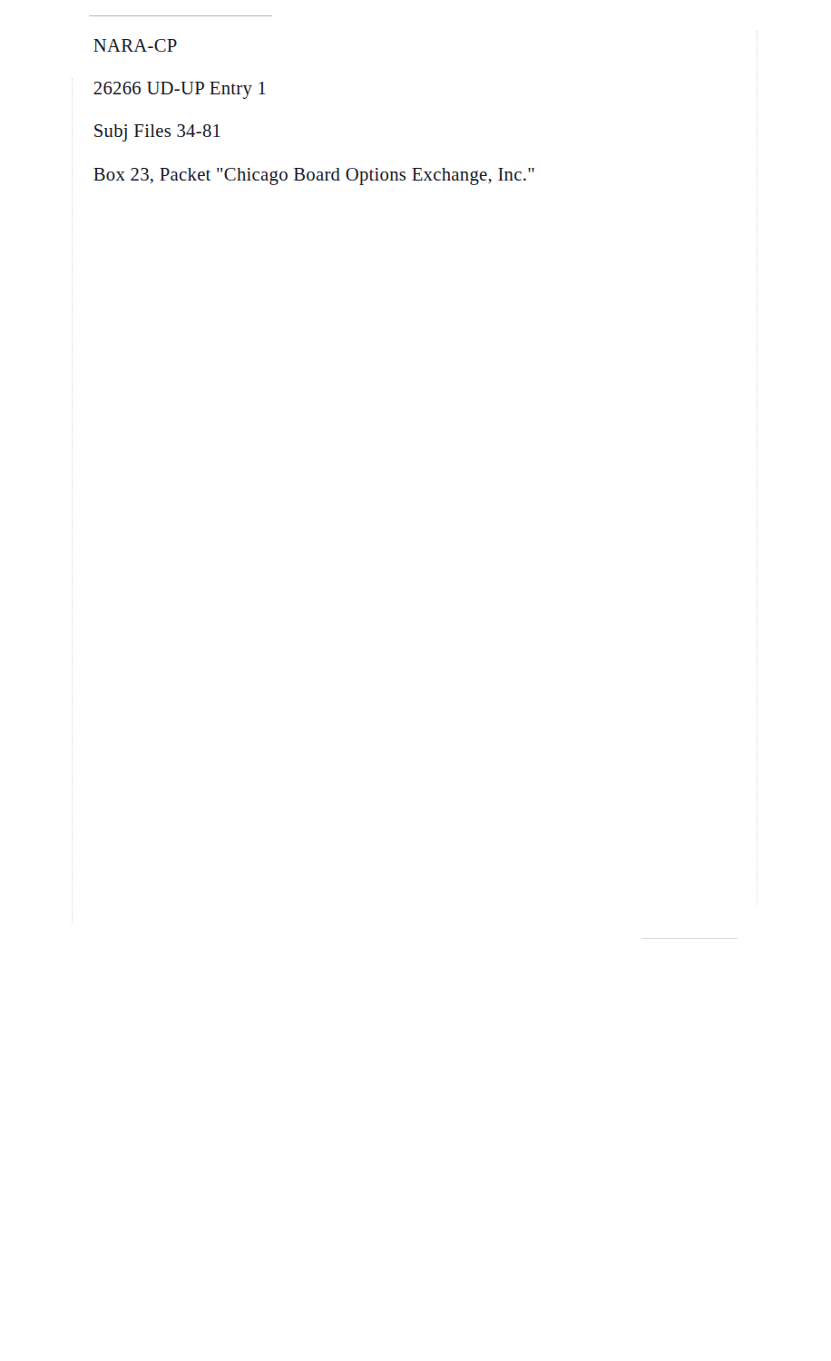NARA-CP
26266 UD-UP Entry 1
Subj Files 34-81
Box 23, Packet "Chicago Board Options Exchange, Inc."